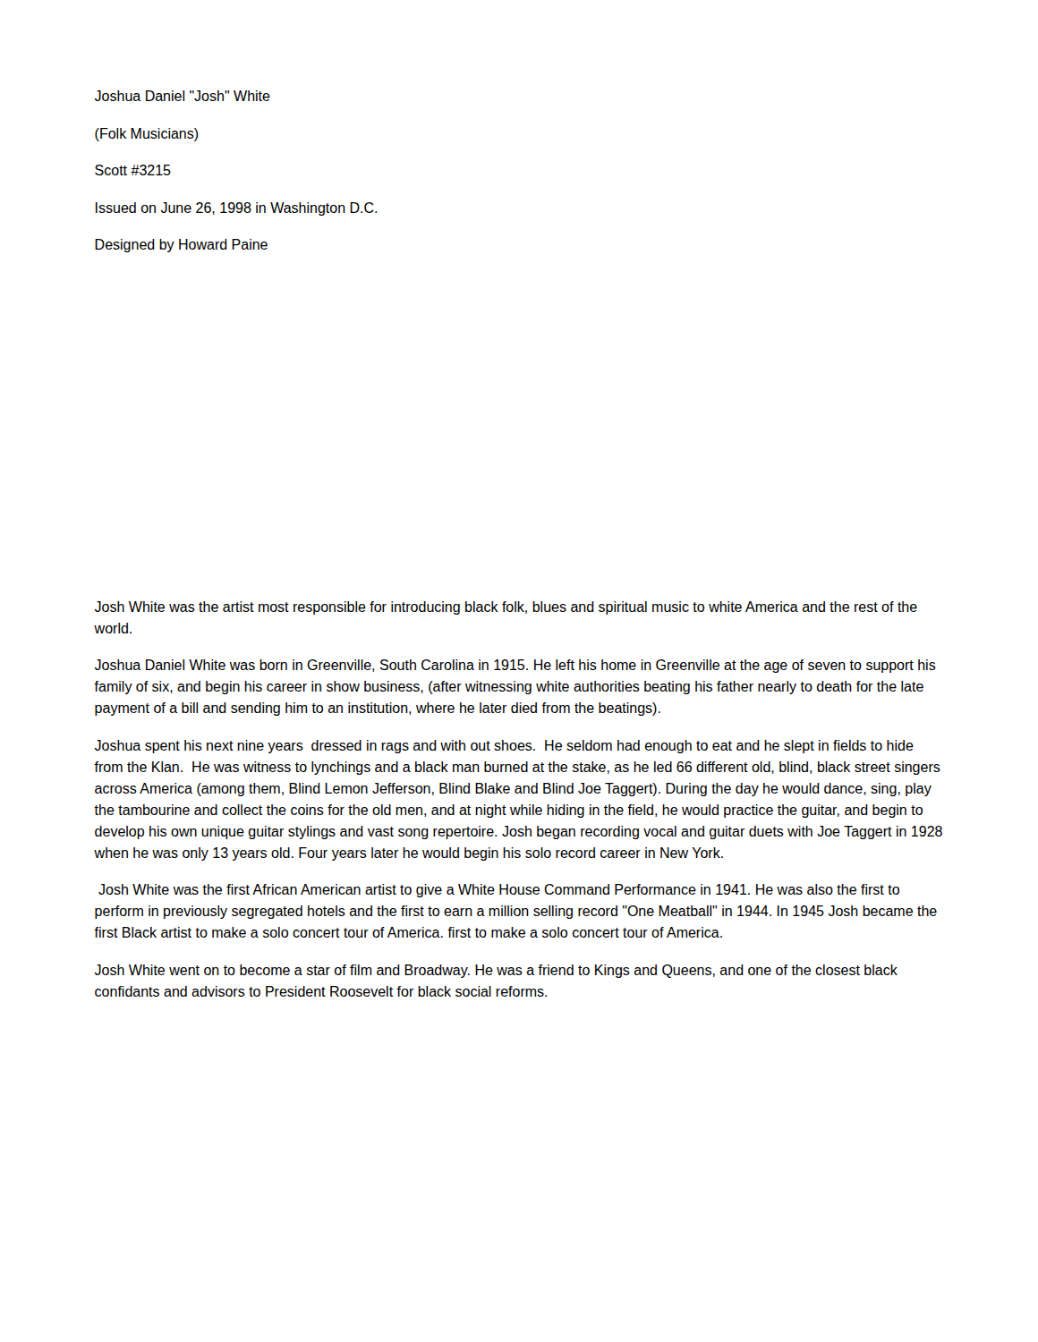Joshua Daniel "Josh" White
(Folk Musicians)
Scott #3215
Issued on June 26, 1998 in Washington D.C.
Designed by Howard Paine
Josh White was the artist most responsible for introducing black folk, blues and spiritual music to white America and the rest of the world.
Joshua Daniel White was born in Greenville, South Carolina in 1915. He left his home in Greenville at the age of seven to support his family of six, and begin his career in show business, (after witnessing white authorities beating his father nearly to death for the late payment of a bill and sending him to an institution, where he later died from the beatings).
Joshua spent his next nine years dressed in rags and with out shoes. He seldom had enough to eat and he slept in fields to hide from the Klan. He was witness to lynchings and a black man burned at the stake, as he led 66 different old, blind, black street singers across America (among them, Blind Lemon Jefferson, Blind Blake and Blind Joe Taggert). During the day he would dance, sing, play the tambourine and collect the coins for the old men, and at night while hiding in the field, he would practice the guitar, and begin to develop his own unique guitar stylings and vast song repertoire. Josh began recording vocal and guitar duets with Joe Taggert in 1928 when he was only 13 years old. Four years later he would begin his solo record career in New York.
Josh White was the first African American artist to give a White House Command Performance in 1941. He was also the first to perform in previously segregated hotels and the first to earn a million selling record "One Meatball" in 1944. In 1945 Josh became the first Black artist to make a solo concert tour of America. first to make a solo concert tour of America.
Josh White went on to become a star of film and Broadway. He was a friend to Kings and Queens, and one of the closest black confidants and advisors to President Roosevelt for black social reforms.